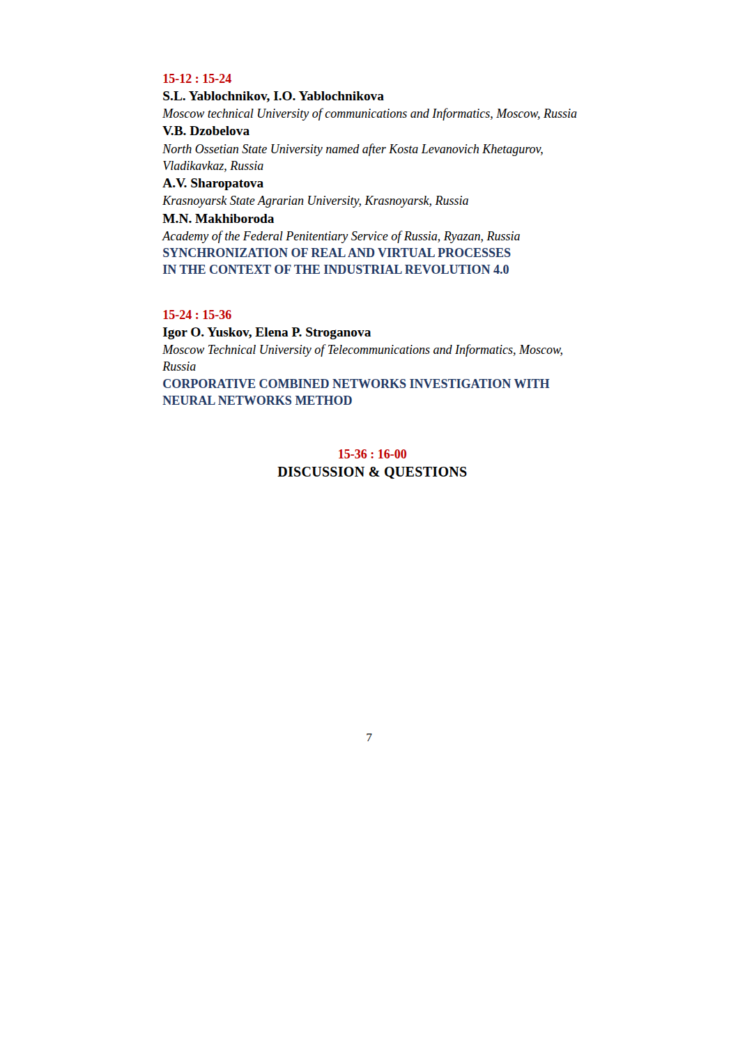15-12 : 15-24
S.L. Yablochnikov, I.O. Yablochnikova
Moscow technical University of communications and Informatics, Moscow, Russia
V.B. Dzobelova
North Ossetian State University named after Kosta Levanovich Khetagurov, Vladikavkaz, Russia
A.V. Sharopatova
Krasnoyarsk State Agrarian University, Krasnoyarsk, Russia
M.N. Makhiboroda
Academy of the Federal Penitentiary Service of Russia, Ryazan, Russia
Synchronization of real and virtual processes
in the context of the industrial revolution 4.0
15-24 : 15-36
Igor O. Yuskov, Elena P. Stroganova
Moscow Technical University of Telecommunications and Informatics, Moscow, Russia
Corporative combined networks investigation with neural networks method
15-36 : 16-00
DISCUSSION & QUESTIONS
7